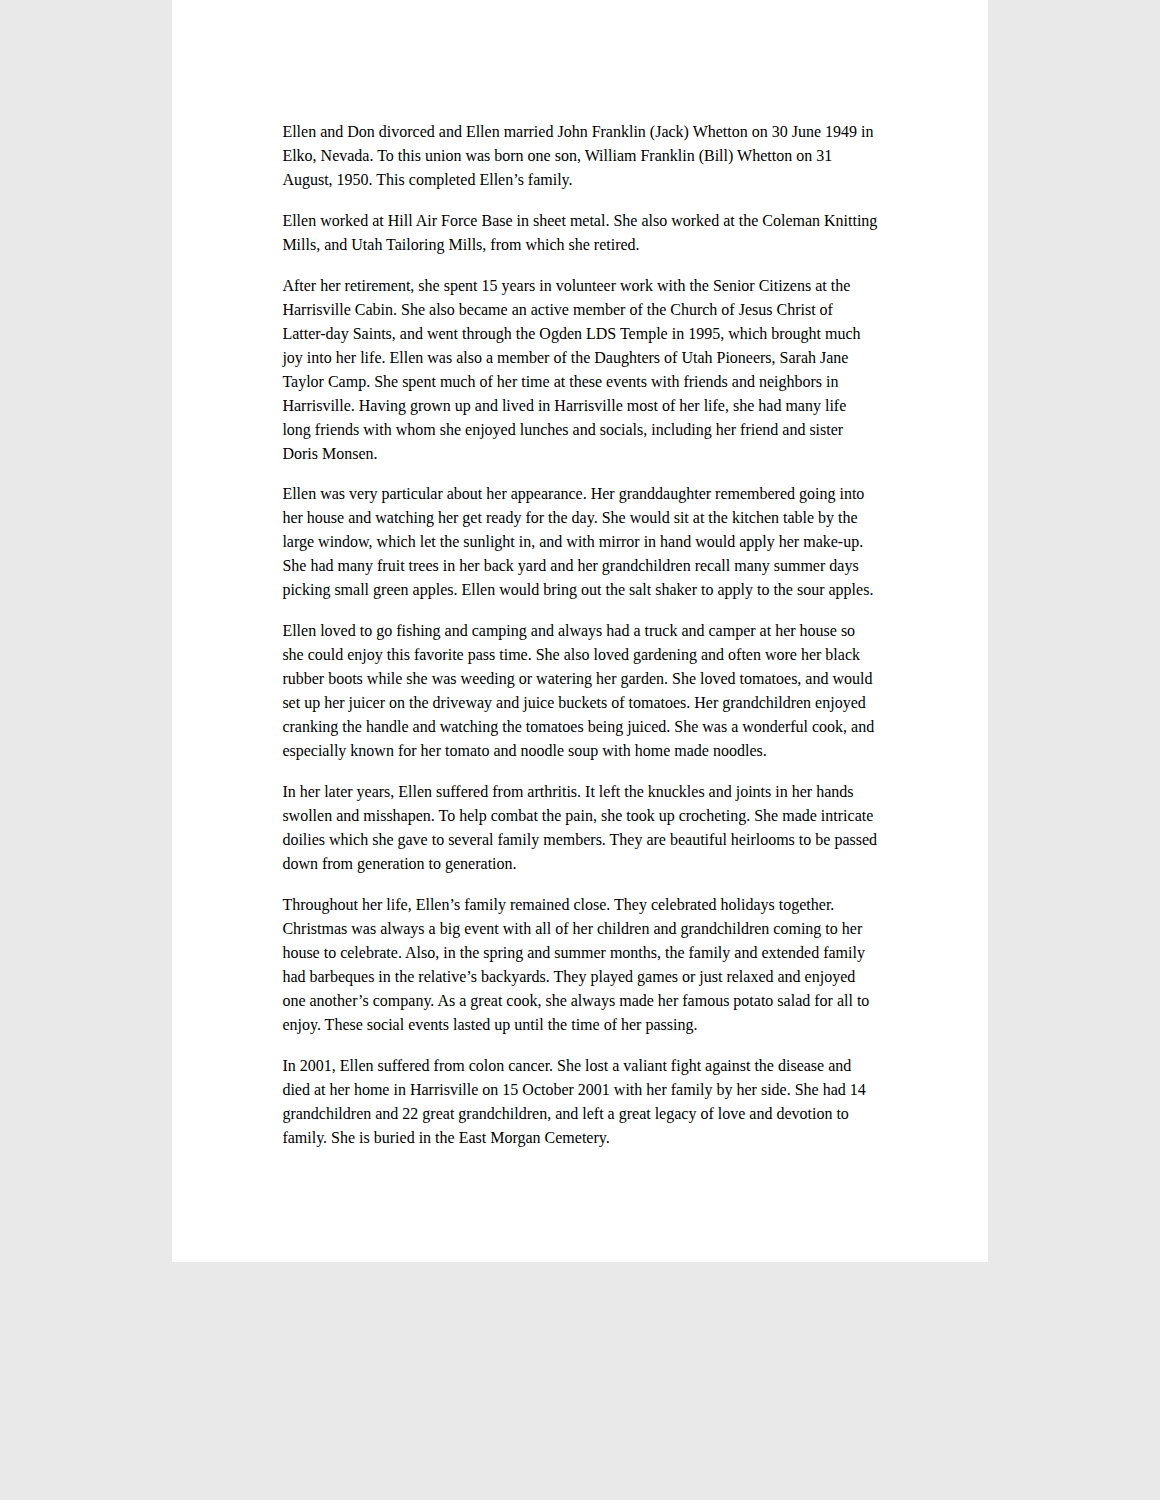Ellen and Don divorced and Ellen married John Franklin (Jack) Whetton on 30 June 1949 in Elko, Nevada. To this union was born one son, William Franklin (Bill) Whetton on 31 August, 1950. This completed Ellen’s family.
Ellen worked at Hill Air Force Base in sheet metal. She also worked at the Coleman Knitting Mills, and Utah Tailoring Mills, from which she retired.
After her retirement, she spent 15 years in volunteer work with the Senior Citizens at the Harrisville Cabin. She also became an active member of the Church of Jesus Christ of Latter-day Saints, and went through the Ogden LDS Temple in 1995, which brought much joy into her life. Ellen was also a member of the Daughters of Utah Pioneers, Sarah Jane Taylor Camp. She spent much of her time at these events with friends and neighbors in Harrisville. Having grown up and lived in Harrisville most of her life, she had many life long friends with whom she enjoyed lunches and socials, including her friend and sister Doris Monsen.
Ellen was very particular about her appearance. Her granddaughter remembered going into her house and watching her get ready for the day. She would sit at the kitchen table by the large window, which let the sunlight in, and with mirror in hand would apply her make-up. She had many fruit trees in her back yard and her grandchildren recall many summer days picking small green apples. Ellen would bring out the salt shaker to apply to the sour apples.
Ellen loved to go fishing and camping and always had a truck and camper at her house so she could enjoy this favorite pass time. She also loved gardening and often wore her black rubber boots while she was weeding or watering her garden. She loved tomatoes, and would set up her juicer on the driveway and juice buckets of tomatoes. Her grandchildren enjoyed cranking the handle and watching the tomatoes being juiced. She was a wonderful cook, and especially known for her tomato and noodle soup with home made noodles.
In her later years, Ellen suffered from arthritis. It left the knuckles and joints in her hands swollen and misshapen. To help combat the pain, she took up crocheting. She made intricate doilies which she gave to several family members. They are beautiful heirlooms to be passed down from generation to generation.
Throughout her life, Ellen’s family remained close. They celebrated holidays together. Christmas was always a big event with all of her children and grandchildren coming to her house to celebrate. Also, in the spring and summer months, the family and extended family had barbeques in the relative’s backyards. They played games or just relaxed and enjoyed one another’s company. As a great cook, she always made her famous potato salad for all to enjoy. These social events lasted up until the time of her passing.
In 2001, Ellen suffered from colon cancer. She lost a valiant fight against the disease and died at her home in Harrisville on 15 October 2001 with her family by her side. She had 14 grandchildren and 22 great grandchildren, and left a great legacy of love and devotion to family. She is buried in the East Morgan Cemetery.